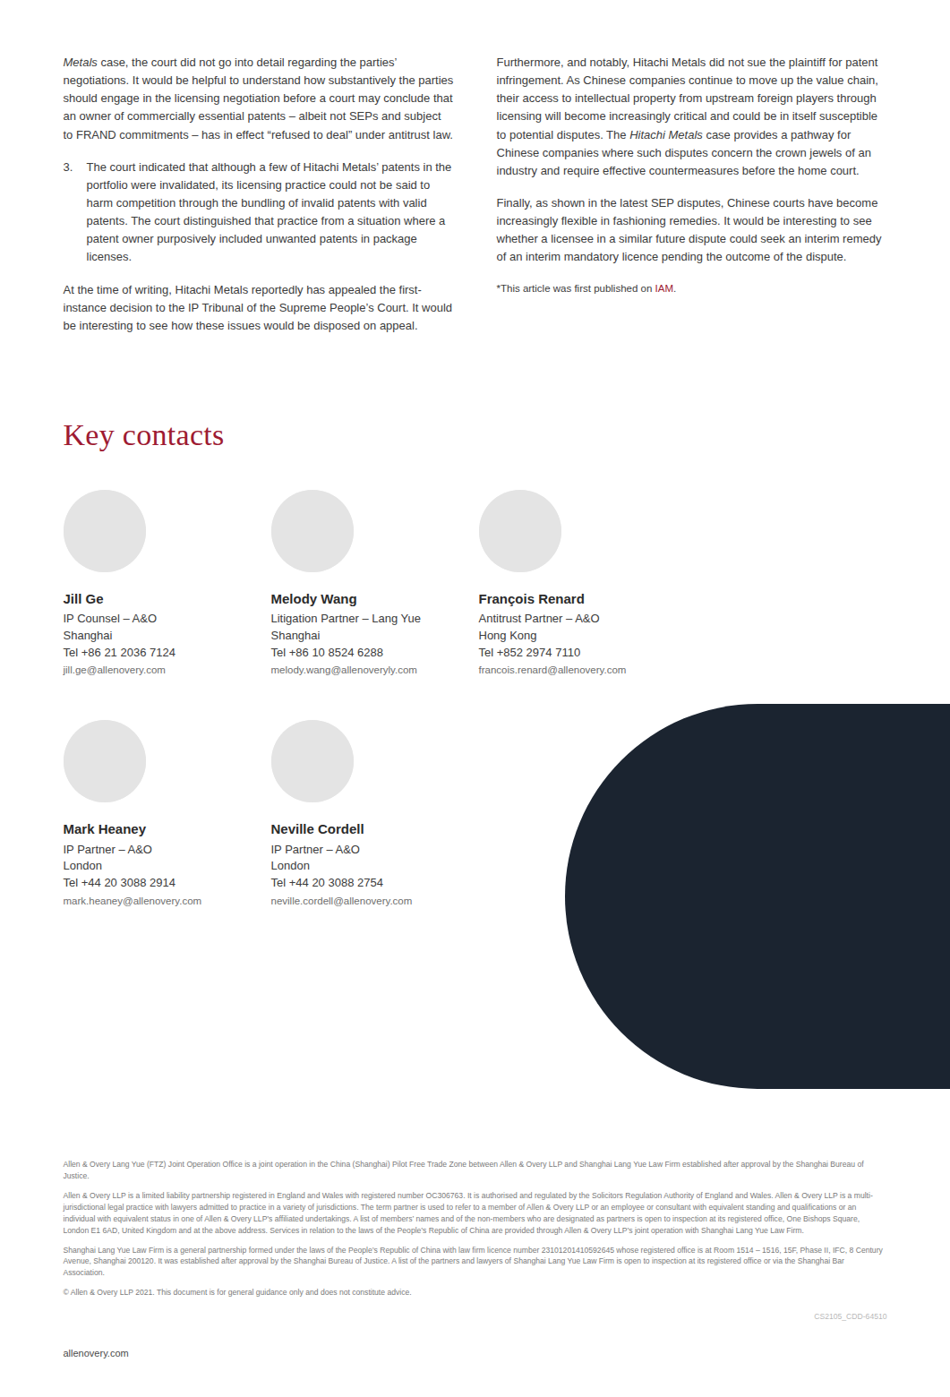Metals case, the court did not go into detail regarding the parties’ negotiations. It would be helpful to understand how substantively the parties should engage in the licensing negotiation before a court may conclude that an owner of commercially essential patents – albeit not SEPs and subject to FRAND commitments – has in effect “refused to deal” under antitrust law.
The court indicated that although a few of Hitachi Metals’ patents in the portfolio were invalidated, its licensing practice could not be said to harm competition through the bundling of invalid patents with valid patents. The court distinguished that practice from a situation where a patent owner purposively included unwanted patents in package licenses.
At the time of writing, Hitachi Metals reportedly has appealed the first-instance decision to the IP Tribunal of the Supreme People’s Court. It would be interesting to see how these issues would be disposed on appeal.
Furthermore, and notably, Hitachi Metals did not sue the plaintiff for patent infringement. As Chinese companies continue to move up the value chain, their access to intellectual property from upstream foreign players through licensing will become increasingly critical and could be in itself susceptible to potential disputes. The Hitachi Metals case provides a pathway for Chinese companies where such disputes concern the crown jewels of an industry and require effective countermeasures before the home court.
Finally, as shown in the latest SEP disputes, Chinese courts have become increasingly flexible in fashioning remedies. It would be interesting to see whether a licensee in a similar future dispute could seek an interim remedy of an interim mandatory licence pending the outcome of the dispute.
*This article was first published on IAM.
Key contacts
Jill Ge
IP Counsel – A&O
Shanghai
Tel +86 21 2036 7124
jill.ge@allenovery.com
Melody Wang
Litigation Partner – Lang Yue
Shanghai
Tel +86 10 8524 6288
melody.wang@allenoveryly.com
François Renard
Antitrust Partner – A&O
Hong Kong
Tel +852 2974 7110
francois.renard@allenovery.com
Mark Heaney
IP Partner – A&O
London
Tel +44 20 3088 2914
mark.heaney@allenovery.com
Neville Cordell
IP Partner – A&O
London
Tel +44 20 3088 2754
neville.cordell@allenovery.com
Allen & Overy Lang Yue (FTZ) Joint Operation Office is a joint operation in the China (Shanghai) Pilot Free Trade Zone between Allen & Overy LLP and Shanghai Lang Yue Law Firm established after approval by the Shanghai Bureau of Justice.
Allen & Overy LLP is a limited liability partnership registered in England and Wales with registered number OC306763. It is authorised and regulated by the Solicitors Regulation Authority of England and Wales. Allen & Overy LLP is a multi-jurisdictional legal practice with lawyers admitted to practice in a variety of jurisdictions. The term partner is used to refer to a member of Allen & Overy LLP or an employee or consultant with equivalent standing and qualifications or an individual with equivalent status in one of Allen & Overy LLP’s affiliated undertakings. A list of members’ names and of the non-members who are designated as partners is open to inspection at its registered office, One Bishops Square, London E1 6AD, United Kingdom and at the above address. Services in relation to the laws of the People’s Republic of China are provided through Allen & Overy LLP’s joint operation with Shanghai Lang Yue Law Firm.
Shanghai Lang Yue Law Firm is a general partnership formed under the laws of the People’s Republic of China with law firm licence number 23101201410592645 whose registered office is at Room 1514 – 1516, 15F, Phase II, IFC, 8 Century Avenue, Shanghai 200120. It was established after approval by the Shanghai Bureau of Justice. A list of the partners and lawyers of Shanghai Lang Yue Law Firm is open to inspection at its registered office or via the Shanghai Bar Association.
© Allen & Overy LLP 2021. This document is for general guidance only and does not constitute advice.
CS2105_CDD-64510
allenovery.com